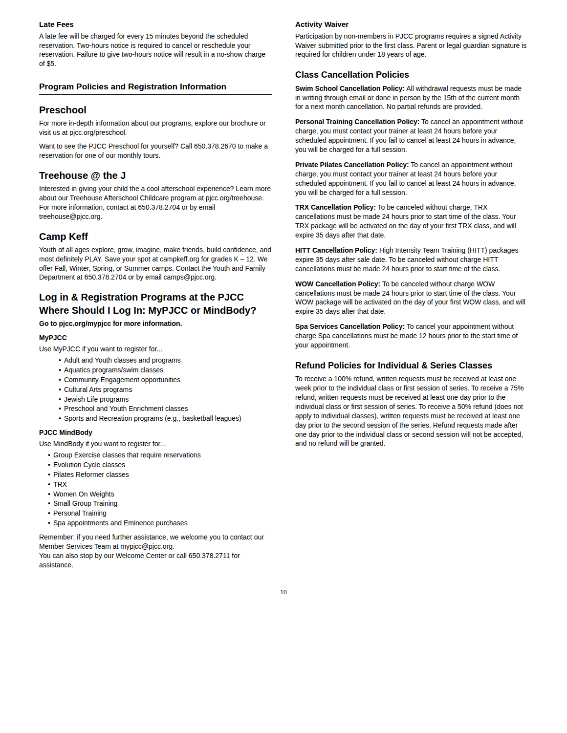Late Fees
A late fee will be charged for every 15 minutes beyond the scheduled reservation. Two-hours notice is required to cancel or reschedule your reservation. Failure to give two-hours notice will result in a no-show charge of $5.
Program Policies and Registration Information
Preschool
For more in-depth information about our programs, explore our brochure or visit us at pjcc.org/preschool.
Want to see the PJCC Preschool for yourself? Call 650.378.2670 to make a reservation for one of our monthly tours.
Treehouse @ the J
Interested in giving your child the a cool afterschool experience? Learn more about our Treehouse Afterschool Childcare program at pjcc.org/treehouse. For more information, contact at 650.378.2704 or by email treehouse@pjcc.org.
Camp Keff
Youth of all ages explore, grow, imagine, make friends, build confidence, and most definitely PLAY. Save your spot at campkeff.org for grades K – 12. We offer Fall, Winter, Spring, or Summer camps. Contact the Youth and Family Department at 650.378.2704 or by email camps@pjcc.org.
Log in & Registration Programs at the PJCC Where Should I Log In: MyPJCC or MindBody?
Go to pjcc.org/mypjcc for more information.
MyPJCC
Use MyPJCC if you want to register for...
Adult and Youth classes and programs
Aquatics programs/swim classes
Community Engagement opportunities
Cultural Arts programs
Jewish Life programs
Preschool and Youth Enrichment classes
Sports and Recreation programs (e.g., basketball leagues)
PJCC MindBody
Use MindBody if you want to register for...
Group Exercise classes that require reservations
Evolution Cycle classes
Pilates Reformer classes
TRX
Women On Weights
Small Group Training
Personal Training
Spa appointments and Eminence purchases
Remember: if you need further assistance, we welcome you to contact our Member Services Team at mypjcc@pjcc.org.
You can also stop by our Welcome Center or call 650.378.2711 for assistance.
Activity Waiver
Participation by non-members in PJCC programs requires a signed Activity Waiver submitted prior to the first class. Parent or legal guardian signature is required for children under 18 years of age.
Class Cancellation Policies
Swim School Cancellation Policy: All withdrawal requests must be made in writing through email or done in person by the 15th of the current month for a next month cancellation. No partial refunds are provided.
Personal Training Cancellation Policy: To cancel an appointment without charge, you must contact your trainer at least 24 hours before your scheduled appointment. If you fail to cancel at least 24 hours in advance, you will be charged for a full session.
Private Pilates Cancellation Policy: To cancel an appointment without charge, you must contact your trainer at least 24 hours before your scheduled appointment. If you fail to cancel at least 24 hours in advance, you will be charged for a full session.
TRX Cancellation Policy: To be canceled without charge, TRX cancellations must be made 24 hours prior to start time of the class. Your TRX package will be activated on the day of your first TRX class, and will expire 35 days after that date.
HITT Cancellation Policy: High Intensity Team Training (HITT) packages expire 35 days after sale date. To be canceled without charge HITT cancellations must be made 24 hours prior to start time of the class.
WOW Cancellation Policy: To be canceled without charge WOW cancellations must be made 24 hours prior to start time of the class. Your WOW package will be activated on the day of your first WOW class, and will expire 35 days after that date.
Spa Services Cancellation Policy: To cancel your appointment without charge Spa cancellations must be made 12 hours prior to the start time of your appointment.
Refund Policies for Individual & Series Classes
To receive a 100% refund, written requests must be received at least one week prior to the individual class or first session of series. To receive a 75% refund, written requests must be received at least one day prior to the individual class or first session of series. To receive a 50% refund (does not apply to individual classes), written requests must be received at least one day prior to the second session of the series. Refund requests made after one day prior to the individual class or second session will not be accepted, and no refund will be granted.
10